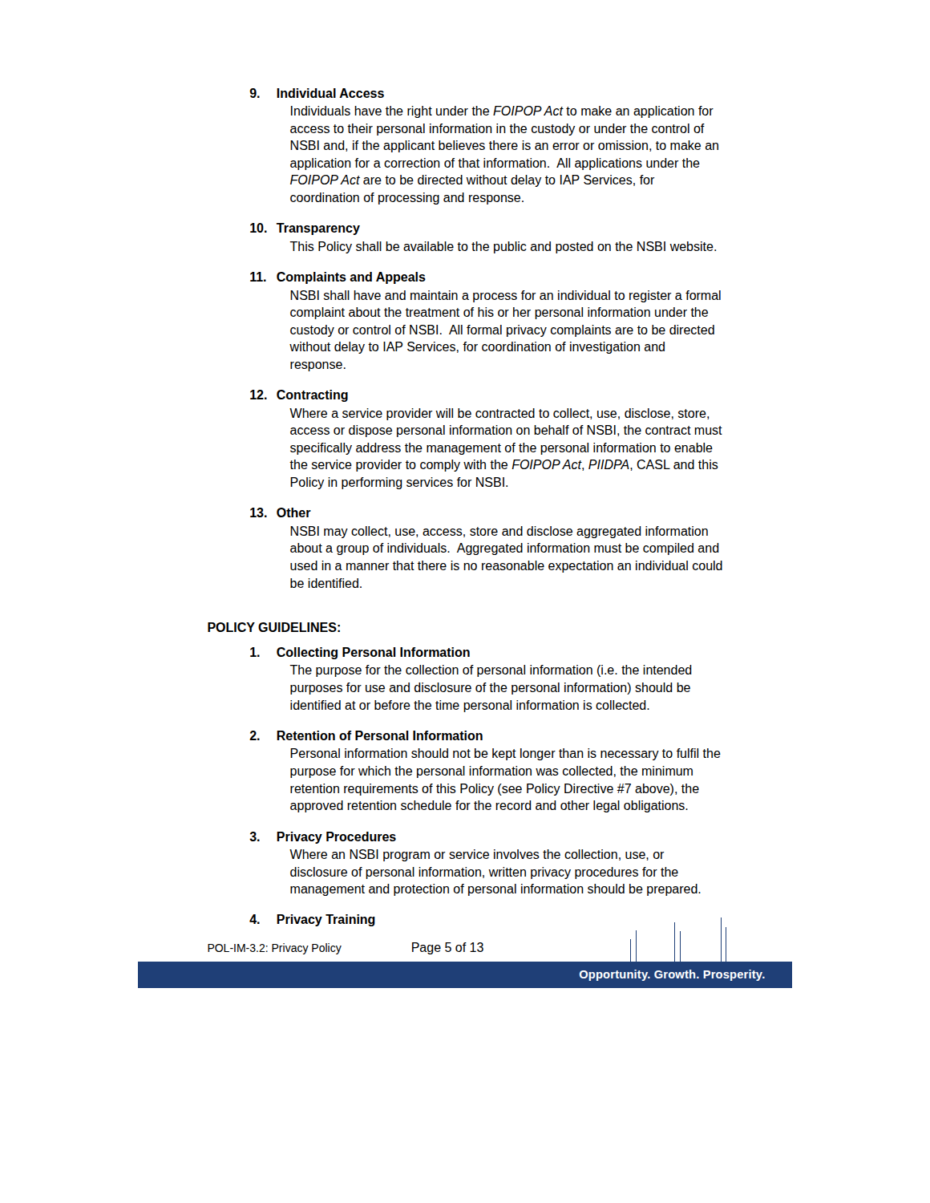9. Individual Access
Individuals have the right under the FOIPOP Act to make an application for access to their personal information in the custody or under the control of NSBI and, if the applicant believes there is an error or omission, to make an application for a correction of that information. All applications under the FOIPOP Act are to be directed without delay to IAP Services, for coordination of processing and response.
10. Transparency
This Policy shall be available to the public and posted on the NSBI website.
11. Complaints and Appeals
NSBI shall have and maintain a process for an individual to register a formal complaint about the treatment of his or her personal information under the custody or control of NSBI. All formal privacy complaints are to be directed without delay to IAP Services, for coordination of investigation and response.
12. Contracting
Where a service provider will be contracted to collect, use, disclose, store, access or dispose personal information on behalf of NSBI, the contract must specifically address the management of the personal information to enable the service provider to comply with the FOIPOP Act, PIIDPA, CASL and this Policy in performing services for NSBI.
13. Other
NSBI may collect, use, access, store and disclose aggregated information about a group of individuals. Aggregated information must be compiled and used in a manner that there is no reasonable expectation an individual could be identified.
POLICY GUIDELINES:
1. Collecting Personal Information
The purpose for the collection of personal information (i.e. the intended purposes for use and disclosure of the personal information) should be identified at or before the time personal information is collected.
2. Retention of Personal Information
Personal information should not be kept longer than is necessary to fulfil the purpose for which the personal information was collected, the minimum retention requirements of this Policy (see Policy Directive #7 above), the approved retention schedule for the record and other legal obligations.
3. Privacy Procedures
Where an NSBI program or service involves the collection, use, or disclosure of personal information, written privacy procedures for the management and protection of personal information should be prepared.
4. Privacy Training
POL-IM-3.2: Privacy Policy Page 5 of 13
Opportunity. Growth. Prosperity.